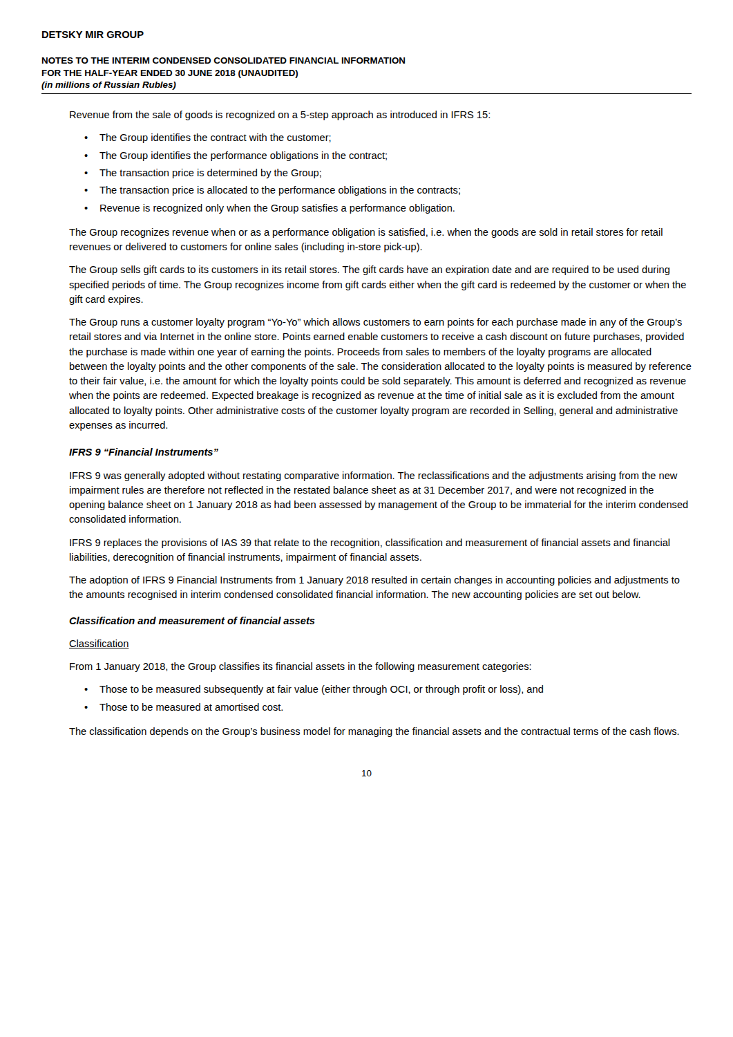DETSKY MIR GROUP
NOTES TO THE INTERIM CONDENSED CONSOLIDATED FINANCIAL INFORMATION
FOR THE HALF-YEAR ENDED 30 JUNE 2018 (UNAUDITED)
(in millions of Russian Rubles)
Revenue from the sale of goods is recognized on a 5-step approach as introduced in IFRS 15:
The Group identifies the contract with the customer;
The Group identifies the performance obligations in the contract;
The transaction price is determined by the Group;
The transaction price is allocated to the performance obligations in the contracts;
Revenue is recognized only when the Group satisfies a performance obligation.
The Group recognizes revenue when or as a performance obligation is satisfied, i.e. when the goods are sold in retail stores for retail revenues or delivered to customers for online sales (including in-store pick-up).
The Group sells gift cards to its customers in its retail stores. The gift cards have an expiration date and are required to be used during specified periods of time. The Group recognizes income from gift cards either when the gift card is redeemed by the customer or when the gift card expires.
The Group runs a customer loyalty program “Yo-Yo” which allows customers to earn points for each purchase made in any of the Group’s retail stores and via Internet in the online store. Points earned enable customers to receive a cash discount on future purchases, provided the purchase is made within one year of earning the points. Proceeds from sales to members of the loyalty programs are allocated between the loyalty points and the other components of the sale. The consideration allocated to the loyalty points is measured by reference to their fair value, i.e. the amount for which the loyalty points could be sold separately. This amount is deferred and recognized as revenue when the points are redeemed. Expected breakage is recognized as revenue at the time of initial sale as it is excluded from the amount allocated to loyalty points. Other administrative costs of the customer loyalty program are recorded in Selling, general and administrative expenses as incurred.
IFRS 9 “Financial Instruments”
IFRS 9 was generally adopted without restating comparative information. The reclassifications and the adjustments arising from the new impairment rules are therefore not reflected in the restated balance sheet as at 31 December 2017, and were not recognized in the opening balance sheet on 1 January 2018 as had been assessed by management of the Group to be immaterial for the interim condensed consolidated information.
IFRS 9 replaces the provisions of IAS 39 that relate to the recognition, classification and measurement of financial assets and financial liabilities, derecognition of financial instruments, impairment of financial assets.
The adoption of IFRS 9 Financial Instruments from 1 January 2018 resulted in certain changes in accounting policies and adjustments to the amounts recognised in interim condensed consolidated financial information. The new accounting policies are set out below.
Classification and measurement of financial assets
Classification
From 1 January 2018, the Group classifies its financial assets in the following measurement categories:
Those to be measured subsequently at fair value (either through OCI, or through profit or loss), and
Those to be measured at amortised cost.
The classification depends on the Group’s business model for managing the financial assets and the contractual terms of the cash flows.
10